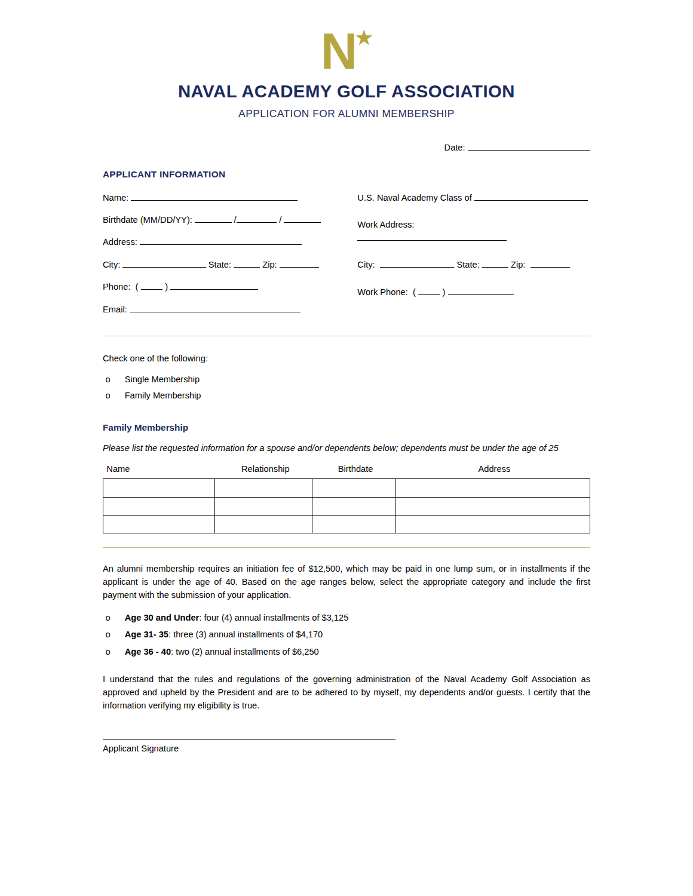N★
NAVAL ACADEMY GOLF ASSOCIATION
APPLICATION FOR ALUMNI MEMBERSHIP
Date:
APPLICANT INFORMATION
Name:
Birthdate (MM/DD/YY): / /
Address:
City: State: Zip:
Phone: ( )
Email:
U.S. Naval Academy Class of
Work Address:
City: State: Zip:
Work Phone: ( )
Check one of the following:
Single Membership
Family Membership
Family Membership
Please list the requested information for a spouse and/or dependents below; dependents must be under the age of 25
| Name | Relationship | Birthdate | Address |
| --- | --- | --- | --- |
An alumni membership requires an initiation fee of $12,500, which may be paid in one lump sum, or in installments if the applicant is under the age of 40. Based on the age ranges below, select the appropriate category and include the first payment with the submission of your application.
Age 30 and Under: four (4) annual installments of $3,125
Age 31- 35: three (3) annual installments of $4,170
Age 36 - 40: two (2) annual installments of $6,250
I understand that the rules and regulations of the governing administration of the Naval Academy Golf Association as approved and upheld by the President and are to be adhered to by myself, my dependents and/or guests. I certify that the information verifying my eligibility is true.
Applicant Signature